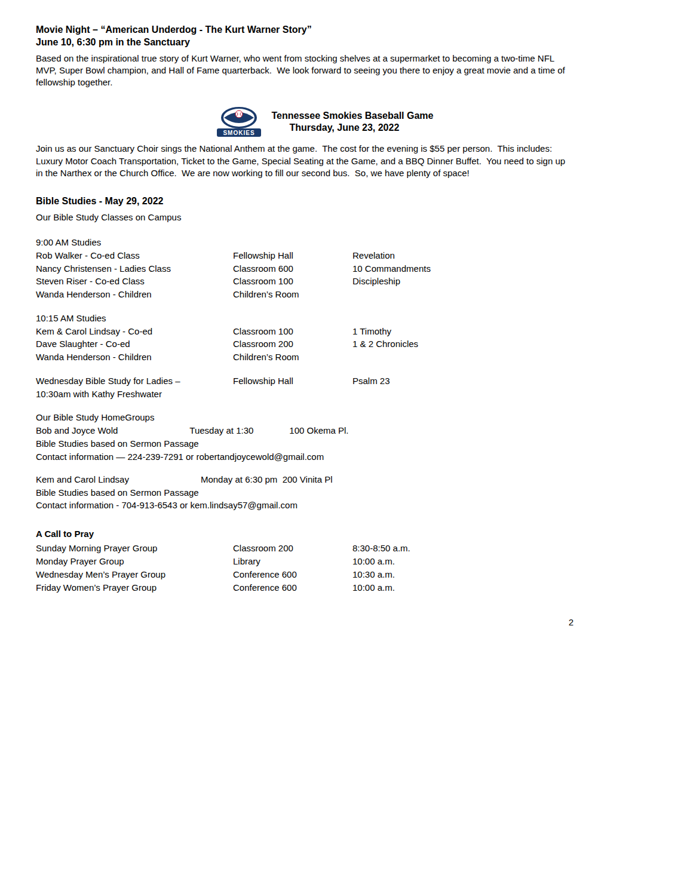Movie Night – “American Underdog - The Kurt Warner Story”
June 10, 6:30 pm in the Sanctuary
Based on the inspirational true story of Kurt Warner, who went from stocking shelves at a supermarket to becoming a two-time NFL MVP, Super Bowl champion, and Hall of Fame quarterback. We look forward to seeing you there to enjoy a great movie and a time of fellowship together.
SMOKIES
Tennessee Smokies Baseball Game
Thursday, June 23, 2022
Join us as our Sanctuary Choir sings the National Anthem at the game. The cost for the evening is $55 per person. This includes: Luxury Motor Coach Transportation, Ticket to the Game, Special Seating at the Game, and a BBQ Dinner Buffet. You need to sign up in the Narthex or the Church Office. We are now working to fill our second bus. So, we have plenty of space!
Bible Studies - May 29, 2022
Our Bible Study Classes on Campus
| 9:00 AM Studies | | |
| Rob Walker - Co-ed Class | Fellowship Hall | Revelation |
| Nancy Christensen - Ladies Class | Classroom 600 | 10 Commandments |
| Steven Riser - Co-ed Class | Classroom 100 | Discipleship |
| Wanda Henderson - Children | Children’s Room | |
| 10:15 AM Studies | | |
| Kem & Carol Lindsay - Co-ed | Classroom 100 | 1 Timothy |
| Dave Slaughter - Co-ed | Classroom 200 | 1 & 2 Chronicles |
| Wanda Henderson - Children | Children’s Room | |
| Wednesday Bible Study for Ladies – | Fellowship Hall | Psalm 23 |
| 10:30am with Kathy Freshwater | | |
Our Bible Study HomeGroups
Bob and Joyce Wold Tuesday at 1:30 100 Okema Pl.
Bible Studies based on Sermon Passage
Contact information — 224-239-7291 or robertandjoycewold@gmail.com
Kem and Carol Lindsay Monday at 6:30 pm 200 Vinita Pl
Bible Studies based on Sermon Passage
Contact information - 704-913-6543 or kem.lindsay57@gmail.com
A Call to Pray
| Sunday Morning Prayer Group | Classroom 200 | 8:30-8:50 a.m. |
| Monday Prayer Group | Library | 10:00 a.m. |
| Wednesday Men’s Prayer Group | Conference 600 | 10:30 a.m. |
| Friday Women’s Prayer Group | Conference 600 | 10:00 a.m. |
2